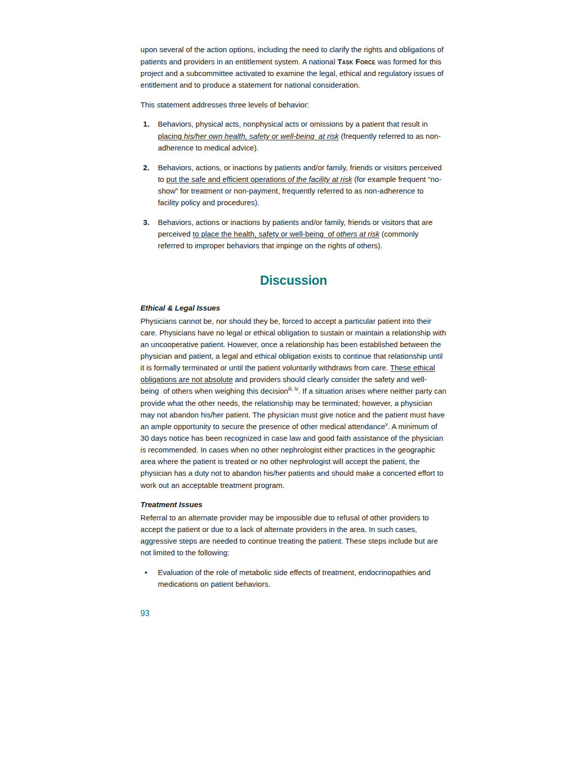upon several of the action options, including the need to clarify the rights and obligations of patients and providers in an entitlement system. A national Task Force was formed for this project and a subcommittee activated to examine the legal, ethical and regulatory issues of entitlement and to produce a statement for national consideration.
This statement addresses three levels of behavior:
Behaviors, physical acts, nonphysical acts or omissions by a patient that result in placing his/her own health, safety or well-being at risk (frequently referred to as non-adherence to medical advice).
Behaviors, actions, or inactions by patients and/or family, friends or visitors perceived to put the safe and efficient operations of the facility at risk (for example frequent “no-show” for treatment or non-payment, frequently referred to as non-adherence to facility policy and procedures).
Behaviors, actions or inactions by patients and/or family, friends or visitors that are perceived to place the health, safety or well-being of others at risk (commonly referred to improper behaviors that impinge on the rights of others).
Discussion
Ethical & Legal Issues
Physicians cannot be, nor should they be, forced to accept a particular patient into their care. Physicians have no legal or ethical obligation to sustain or maintain a relationship with an uncooperative patient. However, once a relationship has been established between the physician and patient, a legal and ethical obligation exists to continue that relationship until it is formally terminated or until the patient voluntarily withdraws from care. These ethical obligations are not absolute and providers should clearly consider the safety and well-being of others when weighing this decisioniii, iv. If a situation arises where neither party can provide what the other needs, the relationship may be terminated; however, a physician may not abandon his/her patient. The physician must give notice and the patient must have an ample opportunity to secure the presence of other medical attendancev. A minimum of 30 days notice has been recognized in case law and good faith assistance of the physician is recommended. In cases when no other nephrologist either practices in the geographic area where the patient is treated or no other nephrologist will accept the patient, the physician has a duty not to abandon his/her patients and should make a concerted effort to work out an acceptable treatment program.
Treatment Issues
Referral to an alternate provider may be impossible due to refusal of other providers to accept the patient or due to a lack of alternate providers in the area. In such cases, aggressive steps are needed to continue treating the patient. These steps include but are not limited to the following:
Evaluation of the role of metabolic side effects of treatment, endocrinopathies and medications on patient behaviors.
93